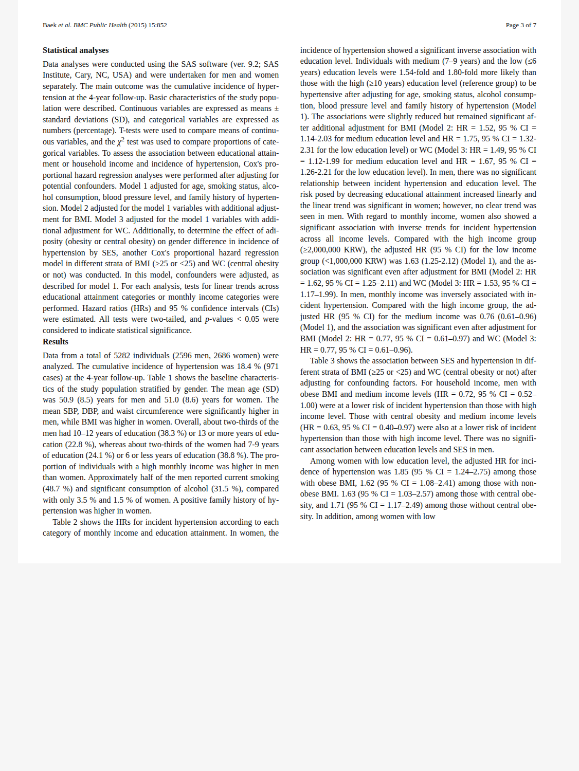Baek et al. BMC Public Health (2015) 15:852 Page 3 of 7
Statistical analyses
Data analyses were conducted using the SAS software (ver. 9.2; SAS Institute, Cary, NC, USA) and were undertaken for men and women separately. The main outcome was the cumulative incidence of hypertension at the 4-year follow-up. Basic characteristics of the study population were described. Continuous variables are expressed as means ± standard deviations (SD), and categorical variables are expressed as numbers (percentage). T-tests were used to compare means of continuous variables, and the χ2 test was used to compare proportions of categorical variables. To assess the association between educational attainment or household income and incidence of hypertension, Cox's proportional hazard regression analyses were performed after adjusting for potential confounders. Model 1 adjusted for age, smoking status, alcohol consumption, blood pressure level, and family history of hypertension. Model 2 adjusted for the model 1 variables with additional adjustment for BMI. Model 3 adjusted for the model 1 variables with additional adjustment for WC. Additionally, to determine the effect of adiposity (obesity or central obesity) on gender difference in incidence of hypertension by SES, another Cox's proportional hazard regression model in different strata of BMI (≥25 or <25) and WC (central obesity or not) was conducted. In this model, confounders were adjusted, as described for model 1. For each analysis, tests for linear trends across educational attainment categories or monthly income categories were performed. Hazard ratios (HRs) and 95 % confidence intervals (CIs) were estimated. All tests were two-tailed, and p-values < 0.05 were considered to indicate statistical significance.
Results
Data from a total of 5282 individuals (2596 men, 2686 women) were analyzed. The cumulative incidence of hypertension was 18.4 % (971 cases) at the 4-year follow-up. Table 1 shows the baseline characteristics of the study population stratified by gender. The mean age (SD) was 50.9 (8.5) years for men and 51.0 (8.6) years for women. The mean SBP, DBP, and waist circumference were significantly higher in men, while BMI was higher in women. Overall, about two-thirds of the men had 10–12 years of education (38.3 %) or 13 or more years of education (22.8 %), whereas about two-thirds of the women had 7-9 years of education (24.1 %) or 6 or less years of education (38.8 %). The proportion of individuals with a high monthly income was higher in men than women. Approximately half of the men reported current smoking (48.7 %) and significant consumption of alcohol (31.5 %), compared with only 3.5 % and 1.5 % of women. A positive family history of hypertension was higher in women.
Table 2 shows the HRs for incident hypertension according to each category of monthly income and education attainment. In women, the incidence of hypertension showed a significant inverse association with education level. Individuals with medium (7–9 years) and the low (≤6 years) education levels were 1.54-fold and 1.80-fold more likely than those with the high (≥10 years) education level (reference group) to be hypertensive after adjusting for age, smoking status, alcohol consumption, blood pressure level and family history of hypertension (Model 1). The associations were slightly reduced but remained significant after additional adjustment for BMI (Model 2: HR = 1.52, 95 % CI = 1.14-2.03 for medium education level and HR = 1.75, 95 % CI = 1.32-2.31 for the low education level) or WC (Model 3: HR = 1.49, 95 % CI = 1.12-1.99 for medium education level and HR = 1.67, 95 % CI = 1.26-2.21 for the low education level). In men, there was no significant relationship between incident hypertension and education level. The risk posed by decreasing educational attainment increased linearly and the linear trend was significant in women; however, no clear trend was seen in men. With regard to monthly income, women also showed a significant association with inverse trends for incident hypertension across all income levels. Compared with the high income group (≥2,000,000 KRW), the adjusted HR (95 % CI) for the low income group (<1,000,000 KRW) was 1.63 (1.25-2.12) (Model 1), and the association was significant even after adjustment for BMI (Model 2: HR = 1.62, 95 % CI = 1.25–2.11) and WC (Model 3: HR = 1.53, 95 % CI = 1.17–1.99). In men, monthly income was inversely associated with incident hypertension. Compared with the high income group, the adjusted HR (95 % CI) for the medium income was 0.76 (0.61–0.96) (Model 1), and the association was significant even after adjustment for BMI (Model 2: HR = 0.77, 95 % CI = 0.61–0.97) and WC (Model 3: HR = 0.77, 95 % CI = 0.61–0.96).
Table 3 shows the association between SES and hypertension in different strata of BMI (≥25 or <25) and WC (central obesity or not) after adjusting for confounding factors. For household income, men with obese BMI and medium income levels (HR = 0.72, 95 % CI = 0.52–1.00) were at a lower risk of incident hypertension than those with high income level. Those with central obesity and medium income levels (HR = 0.63, 95 % CI = 0.40–0.97) were also at a lower risk of incident hypertension than those with high income level. There was no significant association between education levels and SES in men.
Among women with low education level, the adjusted HR for incidence of hypertension was 1.85 (95 % CI = 1.24–2.75) among those with obese BMI, 1.62 (95 % CI = 1.08–2.41) among those with non-obese BMI. 1.63 (95 % CI = 1.03–2.57) among those with central obesity, and 1.71 (95 % CI = 1.17–2.49) among those without central obesity. In addition, among women with low